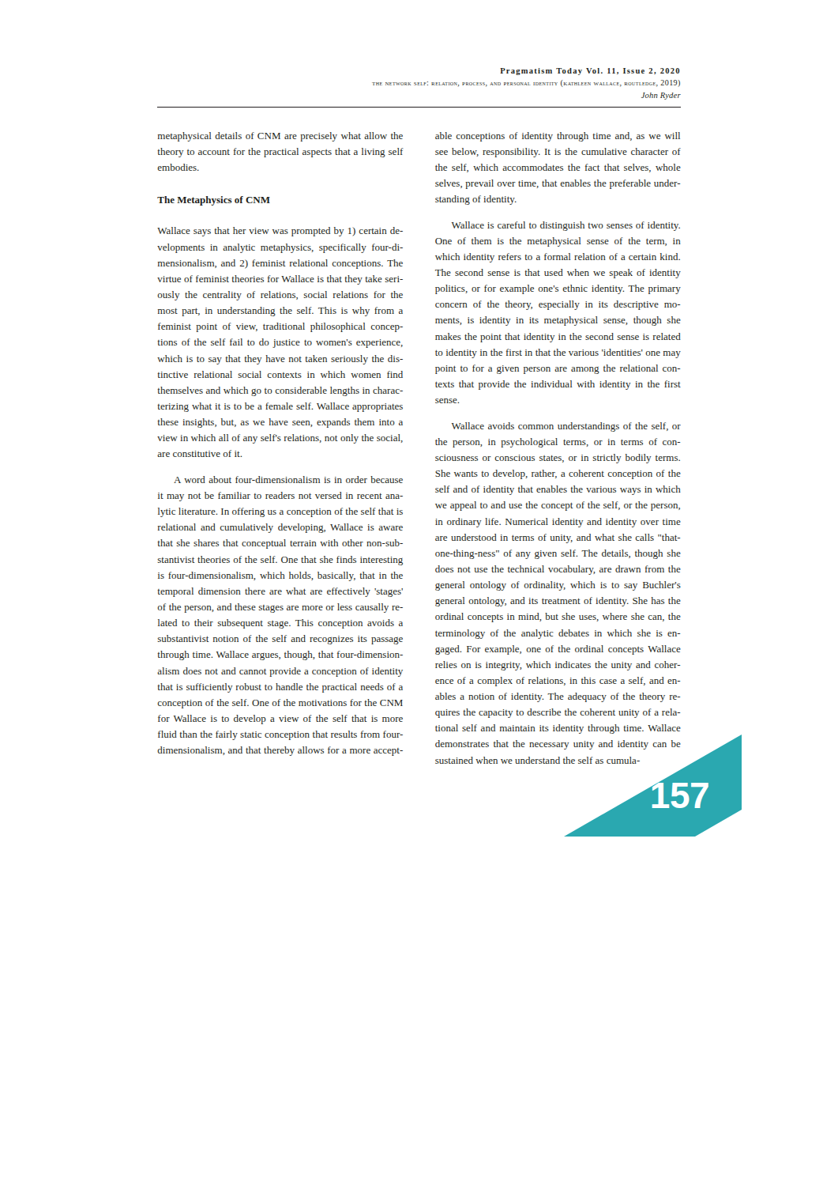Pragmatism Today Vol. 11, Issue 2, 2020
THE NETWORK SELF: RELATION, PROCESS, AND PERSONAL IDENTITY (KATHLEEN WALLACE, ROUTLEDGE, 2019)
John Ryder
metaphysical details of CNM are precisely what allow the theory to account for the practical aspects that a living self embodies.
The Metaphysics of CNM
Wallace says that her view was prompted by 1) certain developments in analytic metaphysics, specifically four-dimensionalism, and 2) feminist relational conceptions. The virtue of feminist theories for Wallace is that they take seriously the centrality of relations, social relations for the most part, in understanding the self. This is why from a feminist point of view, traditional philosophical conceptions of the self fail to do justice to women's experience, which is to say that they have not taken seriously the distinctive relational social contexts in which women find themselves and which go to considerable lengths in characterizing what it is to be a female self. Wallace appropriates these insights, but, as we have seen, expands them into a view in which all of any self's relations, not only the social, are constitutive of it.
A word about four-dimensionalism is in order because it may not be familiar to readers not versed in recent analytic literature. In offering us a conception of the self that is relational and cumulatively developing, Wallace is aware that she shares that conceptual terrain with other non-substantivist theories of the self. One that she finds interesting is four-dimensionalism, which holds, basically, that in the temporal dimension there are what are effectively 'stages' of the person, and these stages are more or less causally related to their subsequent stage. This conception avoids a substantivist notion of the self and recognizes its passage through time. Wallace argues, though, that four-dimensionalism does not and cannot provide a conception of identity that is sufficiently robust to handle the practical needs of a conception of the self. One of the motivations for the CNM for Wallace is to develop a view of the self that is more fluid than the fairly static conception that results from four-dimensionalism, and that thereby allows for a more acceptable conceptions of identity through time and, as we will see below, responsibility. It is the cumulative character of the self, which accommodates the fact that selves, whole selves, prevail over time, that enables the preferable understanding of identity.
Wallace is careful to distinguish two senses of identity. One of them is the metaphysical sense of the term, in which identity refers to a formal relation of a certain kind. The second sense is that used when we speak of identity politics, or for example one's ethnic identity. The primary concern of the theory, especially in its descriptive moments, is identity in its metaphysical sense, though she makes the point that identity in the second sense is related to identity in the first in that the various 'identities' one may point to for a given person are among the relational contexts that provide the individual with identity in the first sense.
Wallace avoids common understandings of the self, or the person, in psychological terms, or in terms of consciousness or conscious states, or in strictly bodily terms. She wants to develop, rather, a coherent conception of the self and of identity that enables the various ways in which we appeal to and use the concept of the self, or the person, in ordinary life. Numerical identity and identity over time are understood in terms of unity, and what she calls "that-one-thing-ness" of any given self. The details, though she does not use the technical vocabulary, are drawn from the general ontology of ordinality, which is to say Buchler's general ontology, and its treatment of identity. She has the ordinal concepts in mind, but she uses, where she can, the terminology of the analytic debates in which she is engaged. For example, one of the ordinal concepts Wallace relies on is integrity, which indicates the unity and coherence of a complex of relations, in this case a self, and enables a notion of identity. The adequacy of the theory requires the capacity to describe the coherent unity of a relational self and maintain its identity through time. Wallace demonstrates that the necessary unity and identity can be sustained when we understand the self as cumula-
157